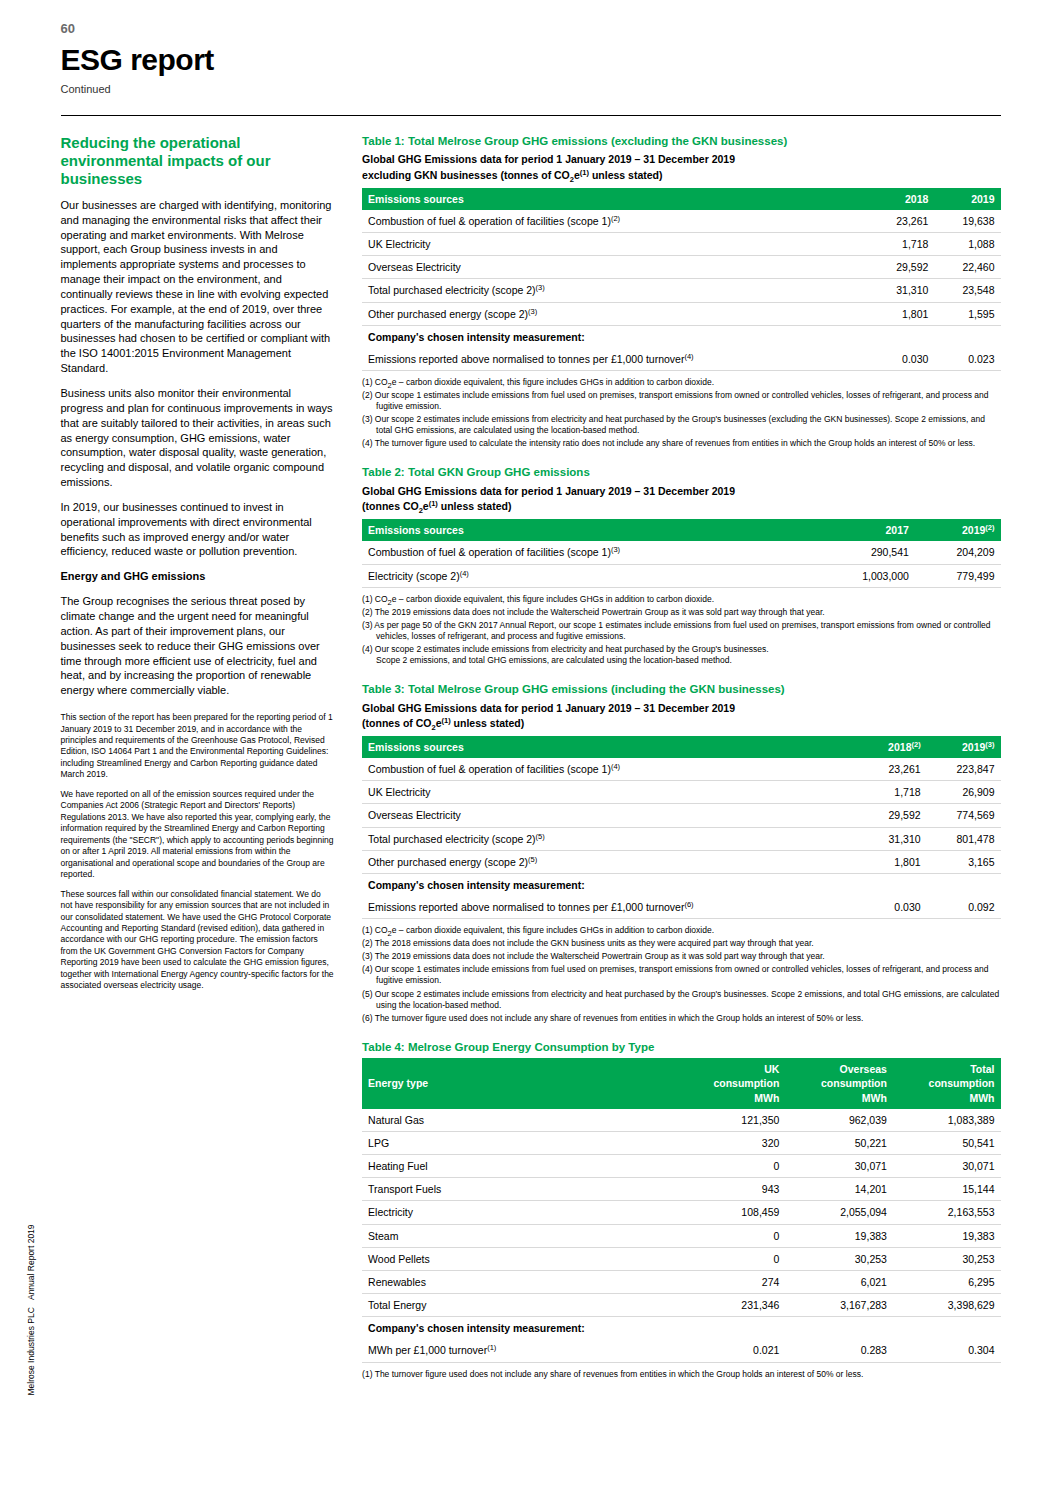60
ESG report
Continued
Reducing the operational environmental impacts of our businesses
Our businesses are charged with identifying, monitoring and managing the environmental risks that affect their operating and market environments. With Melrose support, each Group business invests in and implements appropriate systems and processes to manage their impact on the environment, and continually reviews these in line with evolving expected practices. For example, at the end of 2019, over three quarters of the manufacturing facilities across our businesses had chosen to be certified or compliant with the ISO 14001:2015 Environment Management Standard.
Business units also monitor their environmental progress and plan for continuous improvements in ways that are suitably tailored to their activities, in areas such as energy consumption, GHG emissions, water consumption, water disposal quality, waste generation, recycling and disposal, and volatile organic compound emissions.
In 2019, our businesses continued to invest in operational improvements with direct environmental benefits such as improved energy and/or water efficiency, reduced waste or pollution prevention.
Energy and GHG emissions
The Group recognises the serious threat posed by climate change and the urgent need for meaningful action. As part of their improvement plans, our businesses seek to reduce their GHG emissions over time through more efficient use of electricity, fuel and heat, and by increasing the proportion of renewable energy where commercially viable.
This section of the report has been prepared for the reporting period of 1 January 2019 to 31 December 2019, and in accordance with the principles and requirements of the Greenhouse Gas Protocol, Revised Edition, ISO 14064 Part 1 and the Environmental Reporting Guidelines: including Streamlined Energy and Carbon Reporting guidance dated March 2019.
We have reported on all of the emission sources required under the Companies Act 2006 (Strategic Report and Directors' Reports) Regulations 2013. We have also reported this year, complying early, the information required by the Streamlined Energy and Carbon Reporting requirements (the "SECR"), which apply to accounting periods beginning on or after 1 April 2019. All material emissions from within the organisational and operational scope and boundaries of the Group are reported.
These sources fall within our consolidated financial statement. We do not have responsibility for any emission sources that are not included in our consolidated statement. We have used the GHG Protocol Corporate Accounting and Reporting Standard (revised edition), data gathered in accordance with our GHG reporting procedure. The emission factors from the UK Government GHG Conversion Factors for Company Reporting 2019 have been used to calculate the GHG emission figures, together with International Energy Agency country-specific factors for the associated overseas electricity usage.
Table 1: Total Melrose Group GHG emissions (excluding the GKN businesses)
Global GHG Emissions data for period 1 January 2019 – 31 December 2019
excluding GKN businesses (tonnes of CO2e(1) unless stated)
| Emissions sources | 2018 | 2019 |
| --- | --- | --- |
| Combustion of fuel & operation of facilities (scope 1) (2) | 23,261 | 19,638 |
| UK Electricity | 1,718 | 1,088 |
| Overseas Electricity | 29,592 | 22,460 |
| Total purchased electricity (scope 2) (3) | 31,310 | 23,548 |
| Other purchased energy (scope 2) (3) | 1,801 | 1,595 |
| Company's chosen intensity measurement: | | |
| Emissions reported above normalised to tonnes per £1,000 turnover (4) | 0.030 | 0.023 |
(1) CO2e – carbon dioxide equivalent, this figure includes GHGs in addition to carbon dioxide.
(2) Our scope 1 estimates include emissions from fuel used on premises, transport emissions from owned or controlled vehicles, losses of refrigerant, and process and fugitive emission.
(3) Our scope 2 estimates include emissions from electricity and heat purchased by the Group's businesses (excluding the GKN businesses). Scope 2 emissions, and total GHG emissions, are calculated using the location-based method.
(4) The turnover figure used to calculate the intensity ratio does not include any share of revenues from entities in which the Group holds an interest of 50% or less.
Table 2: Total GKN Group GHG emissions
Global GHG Emissions data for period 1 January 2019 – 31 December 2019
(tonnes CO2e(1) unless stated)
| Emissions sources | 2017 | 2019 (2) |
| --- | --- | --- |
| Combustion of fuel & operation of facilities (scope 1) (3) | 290,541 | 204,209 |
| Electricity (scope 2) (4) | 1,003,000 | 779,499 |
(1) CO2e – carbon dioxide equivalent, this figure includes GHGs in addition to carbon dioxide.
(2) The 2019 emissions data does not include the Walterscheid Powertrain Group as it was sold part way through that year.
(3) As per page 50 of the GKN 2017 Annual Report, our scope 1 estimates include emissions from fuel used on premises, transport emissions from owned or controlled vehicles, losses of refrigerant, and process and fugitive emissions.
(4) Our scope 2 estimates include emissions from electricity and heat purchased by the Group's businesses.
Scope 2 emissions, and total GHG emissions, are calculated using the location-based method.
Table 3: Total Melrose Group GHG emissions (including the GKN businesses)
Global GHG Emissions data for period 1 January 2019 – 31 December 2019
(tonnes of CO2e(1) unless stated)
| Emissions sources | 2018 (2) | 2019 (3) |
| --- | --- | --- |
| Combustion of fuel & operation of facilities (scope 1) (4) | 23,261 | 223,847 |
| UK Electricity | 1,718 | 26,909 |
| Overseas Electricity | 29,592 | 774,569 |
| Total purchased electricity (scope 2) (5) | 31,310 | 801,478 |
| Other purchased energy (scope 2) (5) | 1,801 | 3,165 |
| Company's chosen intensity measurement: | | |
| Emissions reported above normalised to tonnes per £1,000 turnover (6) | 0.030 | 0.092 |
(1) CO2e – carbon dioxide equivalent, this figure includes GHGs in addition to carbon dioxide.
(2) The 2018 emissions data does not include the GKN business units as they were acquired part way through that year.
(3) The 2019 emissions data does not include the Walterscheid Powertrain Group as it was sold part way through that year.
(4) Our scope 1 estimates include emissions from fuel used on premises, transport emissions from owned or controlled vehicles, losses of refrigerant, and process and fugitive emission.
(5) Our scope 2 estimates include emissions from electricity and heat purchased by the Group's businesses. Scope 2 emissions, and total GHG emissions, are calculated using the location-based method.
(6) The turnover figure used does not include any share of revenues from entities in which the Group holds an interest of 50% or less.
Table 4: Melrose Group Energy Consumption by Type
| Energy type | UK consumption MWh | Overseas consumption MWh | Total consumption MWh |
| --- | --- | --- | --- |
| Natural Gas | 121,350 | 962,039 | 1,083,389 |
| LPG | 320 | 50,221 | 50,541 |
| Heating Fuel | 0 | 30,071 | 30,071 |
| Transport Fuels | 943 | 14,201 | 15,144 |
| Electricity | 108,459 | 2,055,094 | 2,163,553 |
| Steam | 0 | 19,383 | 19,383 |
| Wood Pellets | 0 | 30,253 | 30,253 |
| Renewables | 274 | 6,021 | 6,295 |
| Total Energy | 231,346 | 3,167,283 | 3,398,629 |
| Company's chosen intensity measurement: | | | |
| MWh per £1,000 turnover (1) | 0.021 | 0.283 | 0.304 |
(1) The turnover figure used does not include any share of revenues from entities in which the Group holds an interest of 50% or less.
Melrose Industries PLC Annual Report 2019